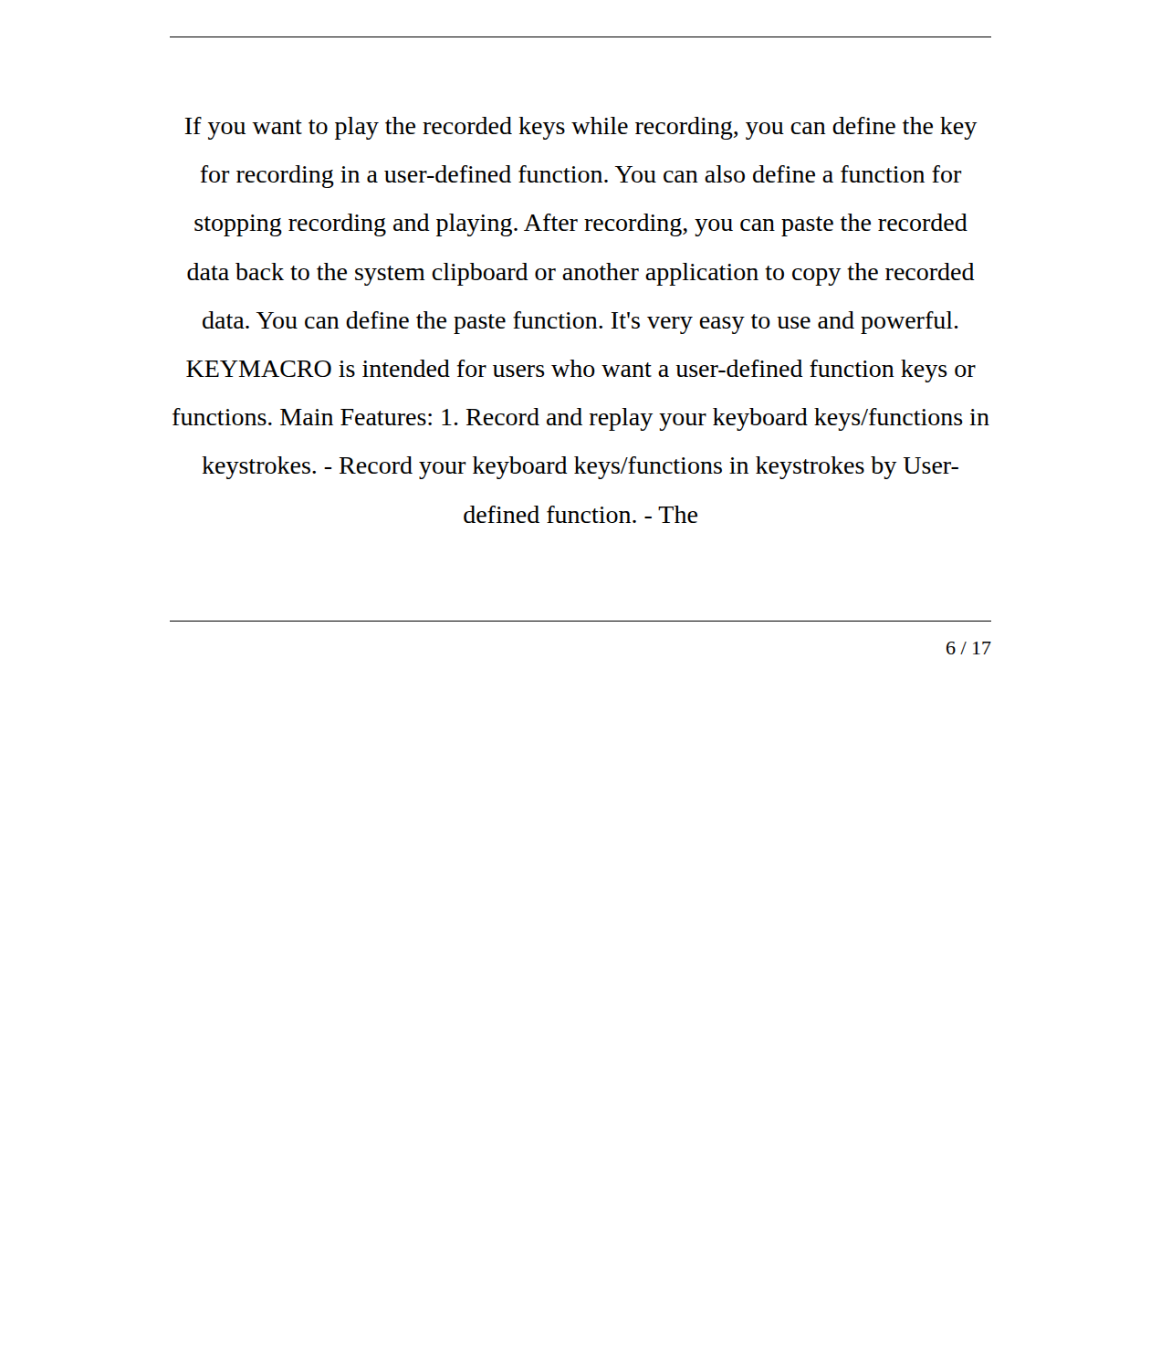If you want to play the recorded keys while recording, you can define the key for recording in a user-defined function. You can also define a function for stopping recording and playing. After recording, you can paste the recorded data back to the system clipboard or another application to copy the recorded data. You can define the paste function. It's very easy to use and powerful. KEYMACRO is intended for users who want a user-defined function keys or functions. Main Features: 1. Record and replay your keyboard keys/functions in keystrokes. - Record your keyboard keys/functions in keystrokes by User-defined function. - The
6 / 17